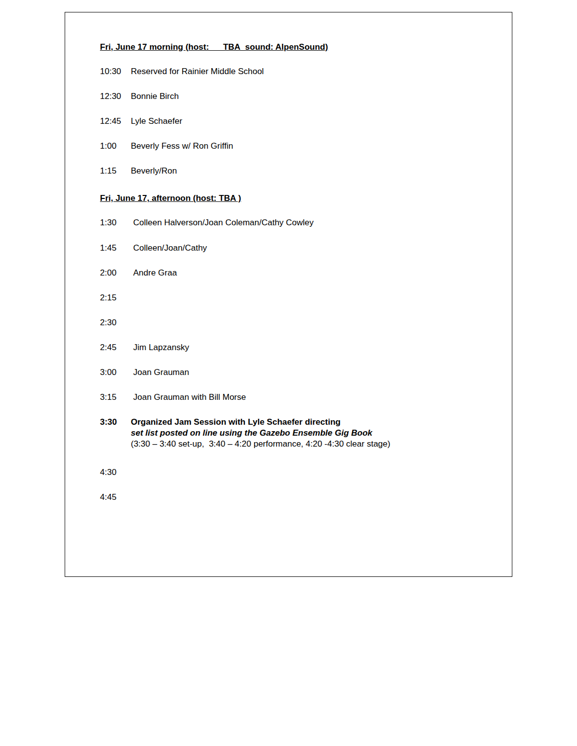Fri, June 17 morning (host: TBA sound: AlpenSound)
10:30 Reserved for Rainier Middle School
12:30 Bonnie Birch
12:45 Lyle Schaefer
1:00 Beverly Fess w/ Ron Griffin
1:15 Beverly/Ron
Fri, June 17, afternoon (host: TBA )
1:30 Colleen Halverson/Joan Coleman/Cathy Cowley
1:45 Colleen/Joan/Cathy
2:00 Andre Graa
2:15
2:30
2:45 Jim Lapzansky
3:00 Joan Grauman
3:15 Joan Grauman with Bill Morse
3:30 Organized Jam Session with Lyle Schaefer directing set list posted on line using the Gazebo Ensemble Gig Book (3:30 – 3:40 set-up, 3:40 – 4:20 performance, 4:20 -4:30 clear stage)
4:30
4:45